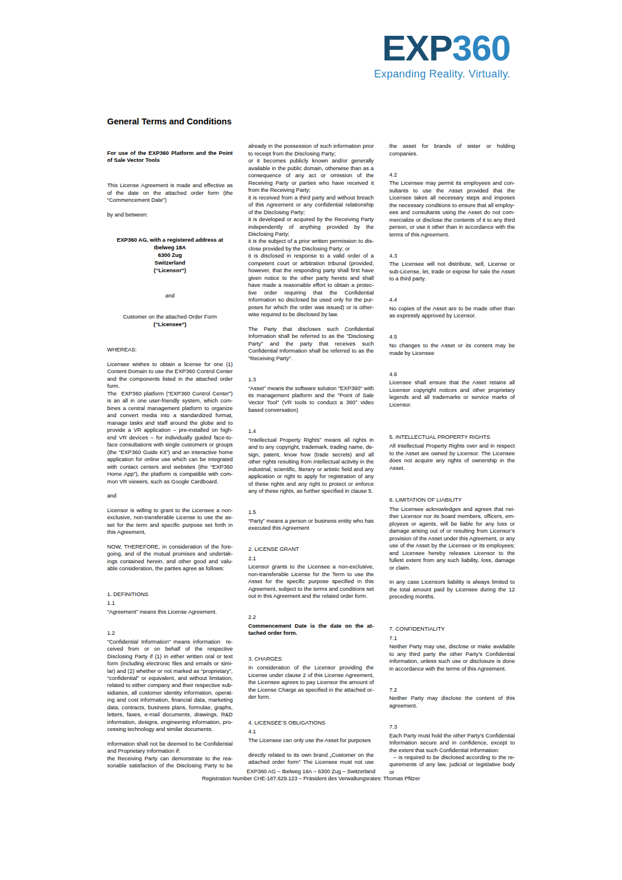EXP360
Expanding Reality. Virtually.
General Terms and Conditions
For use of the EXP360 Platform and the Point of Sale Vector Tools
This License Agreement is made and effective as of the date on the attached order form (the “Commencement Date”)
by and between:
EXP360 AG, with a registered address at
Ibelweg 18A
6300 Zug
Switzerland
(“Licensor”)
and
Customer on the attached Order Form
(“Licensee”)
WHEREAS:
Licensee wishes to obtain a license for one (1) Content Domain to use the EXP360 Control Center and the components listed in the attached order form.
The EXP360 platform (“EXP360 Control Center”) is an all in one user-friendly system, which combines a central management platform to organize and convert media into a standardized format, manage tasks and staff around the globe and to provide a VR application – pre-installed on high-end VR devices – for individually guided face-to-face consultations with single customers or groups (the “EXP360 Guide Kit”) and an interactive home application for online use which can be integrated with contact centers and websites (the “EXP360 Home App”), the platform is compatible with common VR viewers, such as Google Cardboard.
and
Licensor is willing to grant to the Licensee a non-exclusive, non-transferable License to use the asset for the term and specific purpose set forth in this Agreement,
NOW, THEREFORE, in consideration of the foregoing, and of the mutual promises and undertakings contained herein, and other good and valuable consideration, the parties agree as follows:
1. DEFINITIONS
1.1
“Agreement” means this License Agreement.
1.2
“Confidential Information” means information received from or on behalf of the respective Disclosing Party if (1) in either written oral or text form (including electronic files and emails or similar) and (2) whether or not marked as “proprietary”, “confidential” or equivalent, and without limitation, related to either company and their respective subsidiaries, all customer identity information, operating and cost information, financial data, marketing data, contracts, business plans, formulae, graphs, letters, faxes, e-mail documents, drawings, R&D information, designs, engineering information, processing technology and similar documents.
Information shall not be deemed to be Confidential and Proprietary Information if:
the Receiving Party can demonstrate to the reasonable satisfaction of the Disclosing Party to be already in the possession of such information prior to receipt from the Disclosing Party;
or it becomes publicly known and/or generally available in the public domain, otherwise than as a consequence of any act or omission of the Receiving Party or parties who have received it from the Receiving Party;
it is received from a third party and without breach of this Agreement or any confidential relationship of the Disclosing Party;
it is developed or acquired by the Receiving Party independently of anything provided by the Disclosing Party;
it is the subject of a prior written permission to disclose provided by the Disclosing Party; or
it is disclosed in response to a valid order of a competent court or arbitration tribunal (provided, however, that the responding party shall first have given notice to the other party hereto and shall have made a reasonable effort to obtain a protective order requiring that the Confidential Information so disclosed be used only for the purposes for which the order was issued) or is otherwise required to be disclosed by law.
The Party that discloses such Confidential Information shall be referred to as the "Disclosing Party" and the party that receives such Confidential Information shall be referred to as the "Receiving Party".
1.3
“Asset” means the software solution "EXP360" with its management platform and the "Point of Sale Vector Tool" (VR tools to conduct a 360° video based conversation)
1.4
“Intellectual Property Rights” means all rights in and to any copyright, trademark, trading name, design, patent, know how (trade secrets) and all other rights resulting from intellectual activity in the industrial, scientific, literary or artistic field and any application or right to apply for registration of any of these rights and any right to protect or enforce any of these rights, as further specified in clause 5.
1.5
“Party” means a person or business entity who has executed this Agreement
2. LICENSE GRANT
2.1
Licensor grants to the Licensee a non-exclusive, non-transferable License for the Term to use the Asset for the specific purpose specified in this Agreement, subject to the terms and conditions set out in this Agreement and the related order form.
2.2
Commencement Date is the date on the attached order form.
3. CHARGES
In consideration of the Licensor providing the License under clause 2 of this License Agreement, the Licensee agrees to pay Licensor the amount of the License Charge as specified in the attached order form.
4. LICENSEE’S OBLIGATIONS
4.1
The Licensee can only use the Asset for purposes
directly related to its own brand „Customer on the attached order form” The Licensee must not use the asset for brands of sister or holding companies.
4.2
The Licensee may permit its employees and consultants to use the Asset provided that the Licensee takes all necessary steps and imposes the necessary conditions to ensure that all employees and consultants using the Asset do not commercialize or disclose the contents of it to any third person, or use it other than in accordance with the terms of this Agreement.
4.3
The Licensee will not distribute, sell, License or sub-License, let, trade or expose for sale the Asset to a third party.
4.4
No copies of the Asset are to be made other than as expressly approved by Licensor.
4.5
No changes to the Asset or its content may be made by Licensee
4.6
Licensee shall ensure that the Asset retains all Licensor copyright notices and other proprietary legends and all trademarks or service marks of Licensor.
5. INTELLECTUAL PROPERTY RIGHTS
All Intellectual Property Rights over and in respect to the Asset are owned by Licensor. The Licensee does not acquire any rights of ownership in the Asset.
6. LIMITATION OF LIABILITY
The Licensee acknowledges and agrees that neither Licensor nor its board members, officers, employees or agents, will be liable for any loss or damage arising out of or resulting from Licensor’s provision of the Asset under this Agreement, or any use of the Asset by the Licensee or its employees; and Licensee hereby releases Licensor to the fullest extent from any such liability, loss, damage or claim.
In any case Licensors liability is always limited to the total amount paid by Licensee during the 12 preceding months.
7. CONFIDENTIALITY
7.1
Neither Party may use, disclose or make available to any third party the other Party’s Confidential Information, unless such use or disclosure is done in accordance with the terms of this Agreement.
7.2
Neither Party may disclose the content of this agreement.
7.3
Each Party must hold the other Party’s Confidential Information secure and in confidence, except to the extent that such Confidential Information:
-- is required to be disclosed according to the requirements of any law, judicial or legislative body or
EXP360 AG – Ibelweg 18A – 6300 Zug – Switzerland
Registration Number CHE-187.629.123 – Präsident des Verwaltungsrates: Thomas Pfitzer